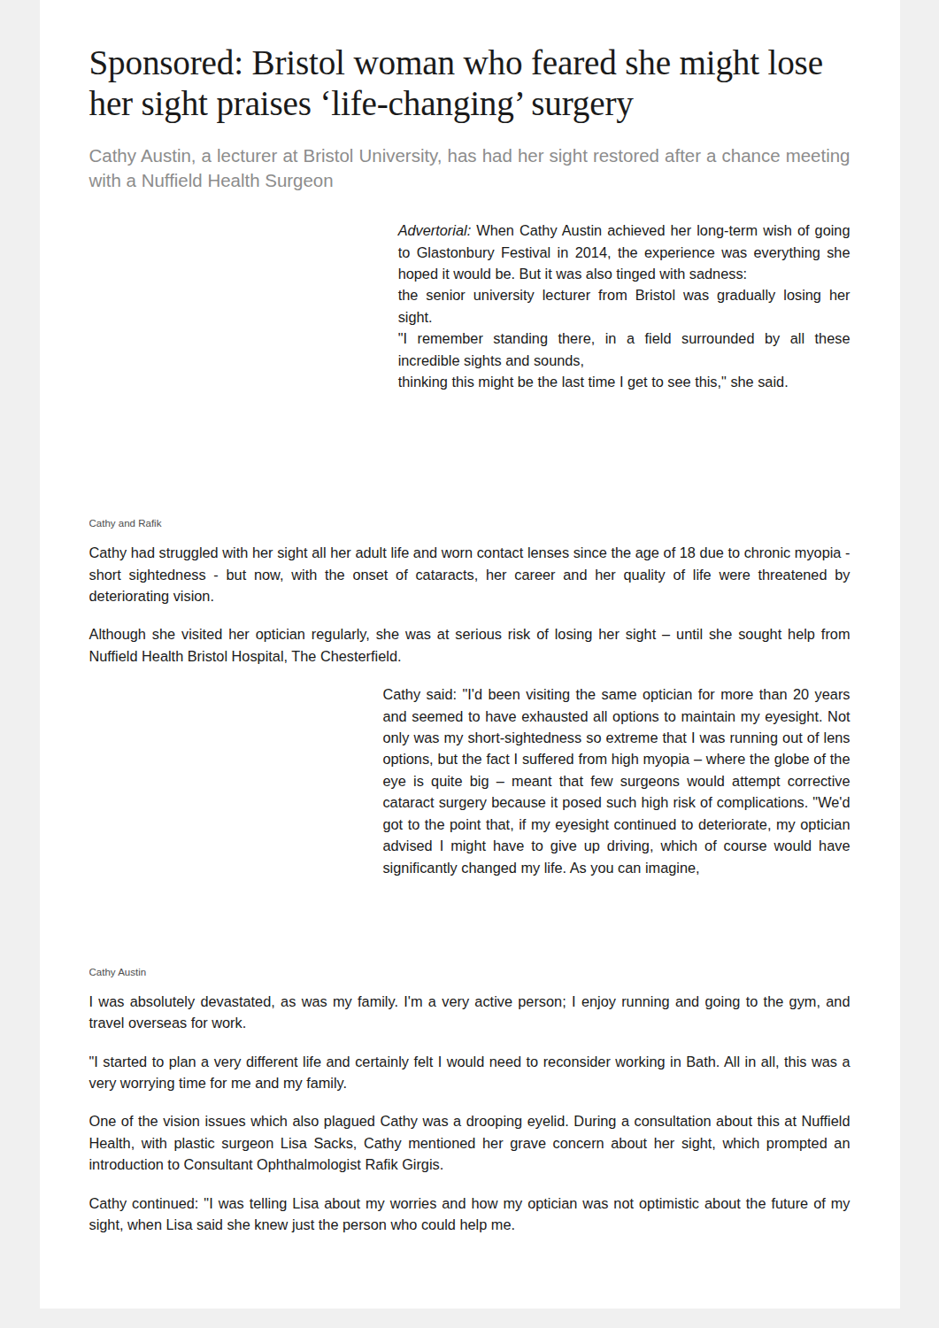Sponsored: Bristol woman who feared she might lose her sight praises ‘life-changing’ surgery
Cathy Austin, a lecturer at Bristol University, has had her sight restored after a chance meeting with a Nuffield Health Surgeon
Cathy and Rafik
Advertorial: When Cathy Austin achieved her long-term wish of going to Glastonbury Festival in 2014, the experience was everything she hoped it would be. But it was also tinged with sadness:
the senior university lecturer from Bristol was gradually losing her sight.
"I remember standing there, in a field surrounded by all these incredible sights and sounds,
thinking this might be the last time I get to see this," she said.
Cathy had struggled with her sight all her adult life and worn contact lenses since the age of 18 due to chronic myopia - short sightedness - but now, with the onset of cataracts, her career and her quality of life were threatened by deteriorating vision.
Although she visited her optician regularly, she was at serious risk of losing her sight – until she sought help from Nuffield Health Bristol Hospital, The Chesterfield.
Cathy Austin
Cathy said: "I'd been visiting the same optician for more than 20 years and seemed to have exhausted all options to maintain my eyesight. Not only was my short-sightedness so extreme that I was running out of lens options, but the fact I suffered from high myopia – where the globe of the eye is quite big – meant that few surgeons would attempt corrective cataract surgery because it posed such high risk of complications. "We'd got to the point that, if my eyesight continued to deteriorate, my optician advised I might have to give up driving, which of course would have significantly changed my life. As you can imagine,
I was absolutely devastated, as was my family. I'm a very active person; I enjoy running and going to the gym, and travel overseas for work.
"I started to plan a very different life and certainly felt I would need to reconsider working in Bath. All in all, this was a very worrying time for me and my family.
One of the vision issues which also plagued Cathy was a drooping eyelid. During a consultation about this at Nuffield Health, with plastic surgeon Lisa Sacks, Cathy mentioned her grave concern about her sight, which prompted an introduction to Consultant Ophthalmologist Rafik Girgis.
Cathy continued: "I was telling Lisa about my worries and how my optician was not optimistic about the future of my sight, when Lisa said she knew just the person who could help me.